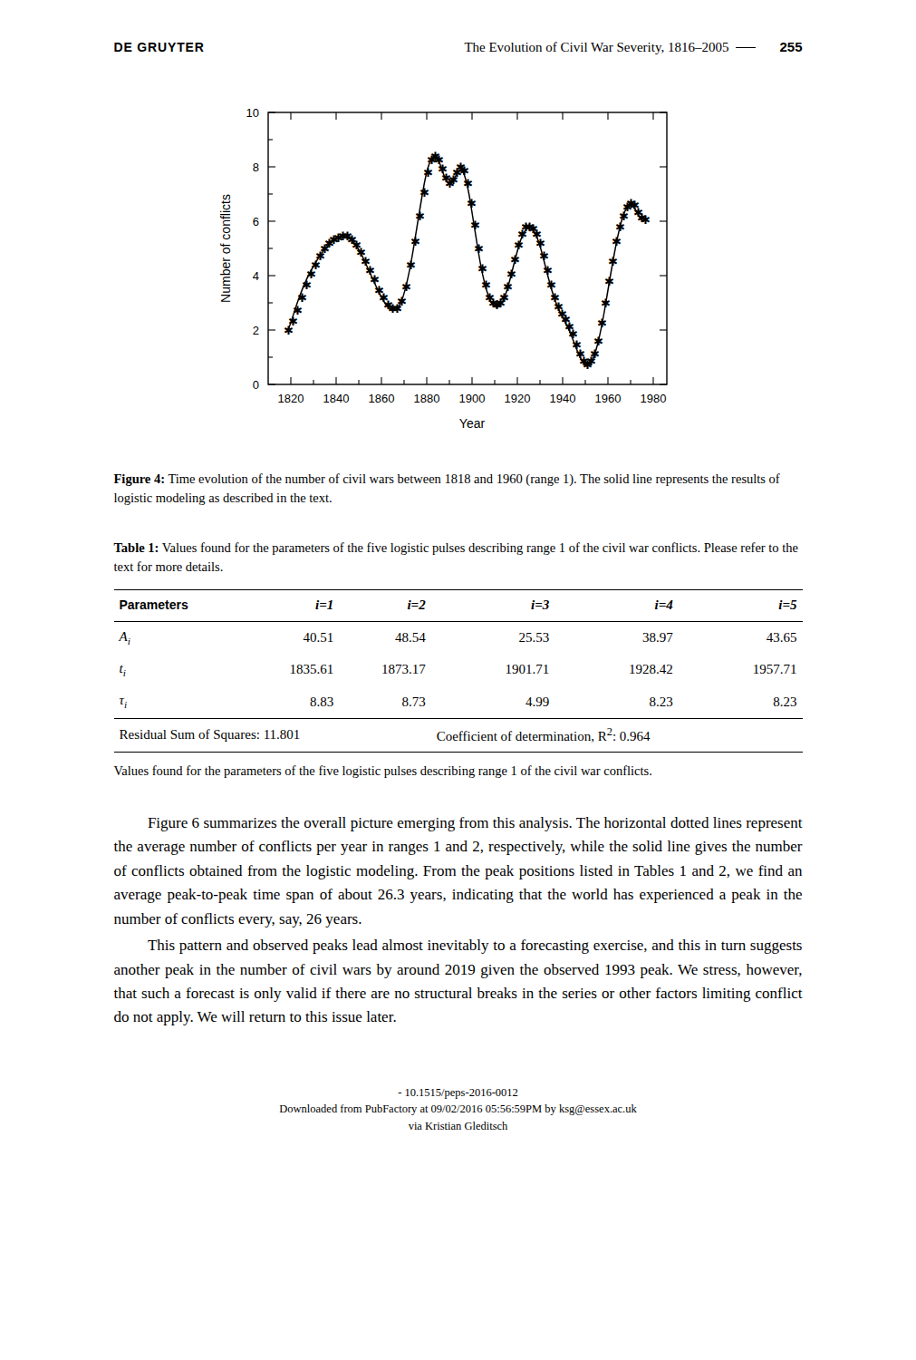De Gruyter
The Evolution of Civil War Severity, 1816–2005 255
0 2 4 6 8 10 1820 1840 1860 1880 1900 1920 1940 1960 1980 Year Number of conflicts ✱ ✱ ✱ ✱ ✱ ✱ ✱ ✱ ✱ ✱ ✱ ✱ ✱ ✱ ✱ ✱ ✱ ✱ ✱ ✱ ✱ ✱ ✱ ✱ ✱ ✱ ✱ ✱ ✱ ✱ ✱ ✱ ✱ ✱ ✱ ✱ ✱ ✱ ✱ ✱ ✱ ✱ ✱ ✱ ✱ ✱ ✱ ✱ ✱ ✱ ✱ ✱ ✱ ✱ ✱ ✱ ✱ ✱ ✱ ✱ ✱ ✱ ✱ ✱ ✱ ✱ ✱ ✱ ✱ ✱ ✱ ✱ ✱ ✱ ✱ ✱ ✱ ✱ ✱ ✱ ✱ ✱ ✱ ✱ ✱ ✱ ✱ ✱ ✱ ✱ ✱ ✱
Figure 4: Time evolution of the number of civil wars between 1818 and 1960 (range 1). The solid line represents the results of logistic modeling as described in the text.
Table 1: Values found for the parameters of the five logistic pulses describing range 1 of the civil war conflicts. Please refer to the text for more details.
| Parameters | i =1 | i =2 | i =3 | i =4 | i =5 |
| --- | --- | --- | --- | --- | --- |
| A i | 40.51 | 48.54 | 25.53 | 38.97 | 43.65 |
| t i | 1835.61 | 1873.17 | 1901.71 | 1928.42 | 1957.71 |
| τ i | 8.83 | 8.73 | 4.99 | 8.23 | 8.23 |
| Residual Sum of Squares: 11.801 | Coefficient of determination, R 2 : 0.964 |
Values found for the parameters of the five logistic pulses describing range 1 of the civil war conflicts.
Figure 6 summarizes the overall picture emerging from this analysis. The horizontal dotted lines represent the average number of conflicts per year in ranges 1 and 2, respectively, while the solid line gives the number of conflicts obtained from the logistic modeling. From the peak positions listed in Tables 1 and 2, we find an average peak-to-peak time span of about 26.3 years, indicating that the world has experienced a peak in the number of conflicts every, say, 26 years.
This pattern and observed peaks lead almost inevitably to a forecasting exercise, and this in turn suggests another peak in the number of civil wars by around 2019 given the observed 1993 peak. We stress, however, that such a forecast is only valid if there are no structural breaks in the series or other factors limiting conflict do not apply. We will return to this issue later.
- 10.1515/peps-2016-0012 Downloaded from PubFactory at 09/02/2016 05:56:59PM by ksg@essex.ac.uk
via Kristian Gleditsch